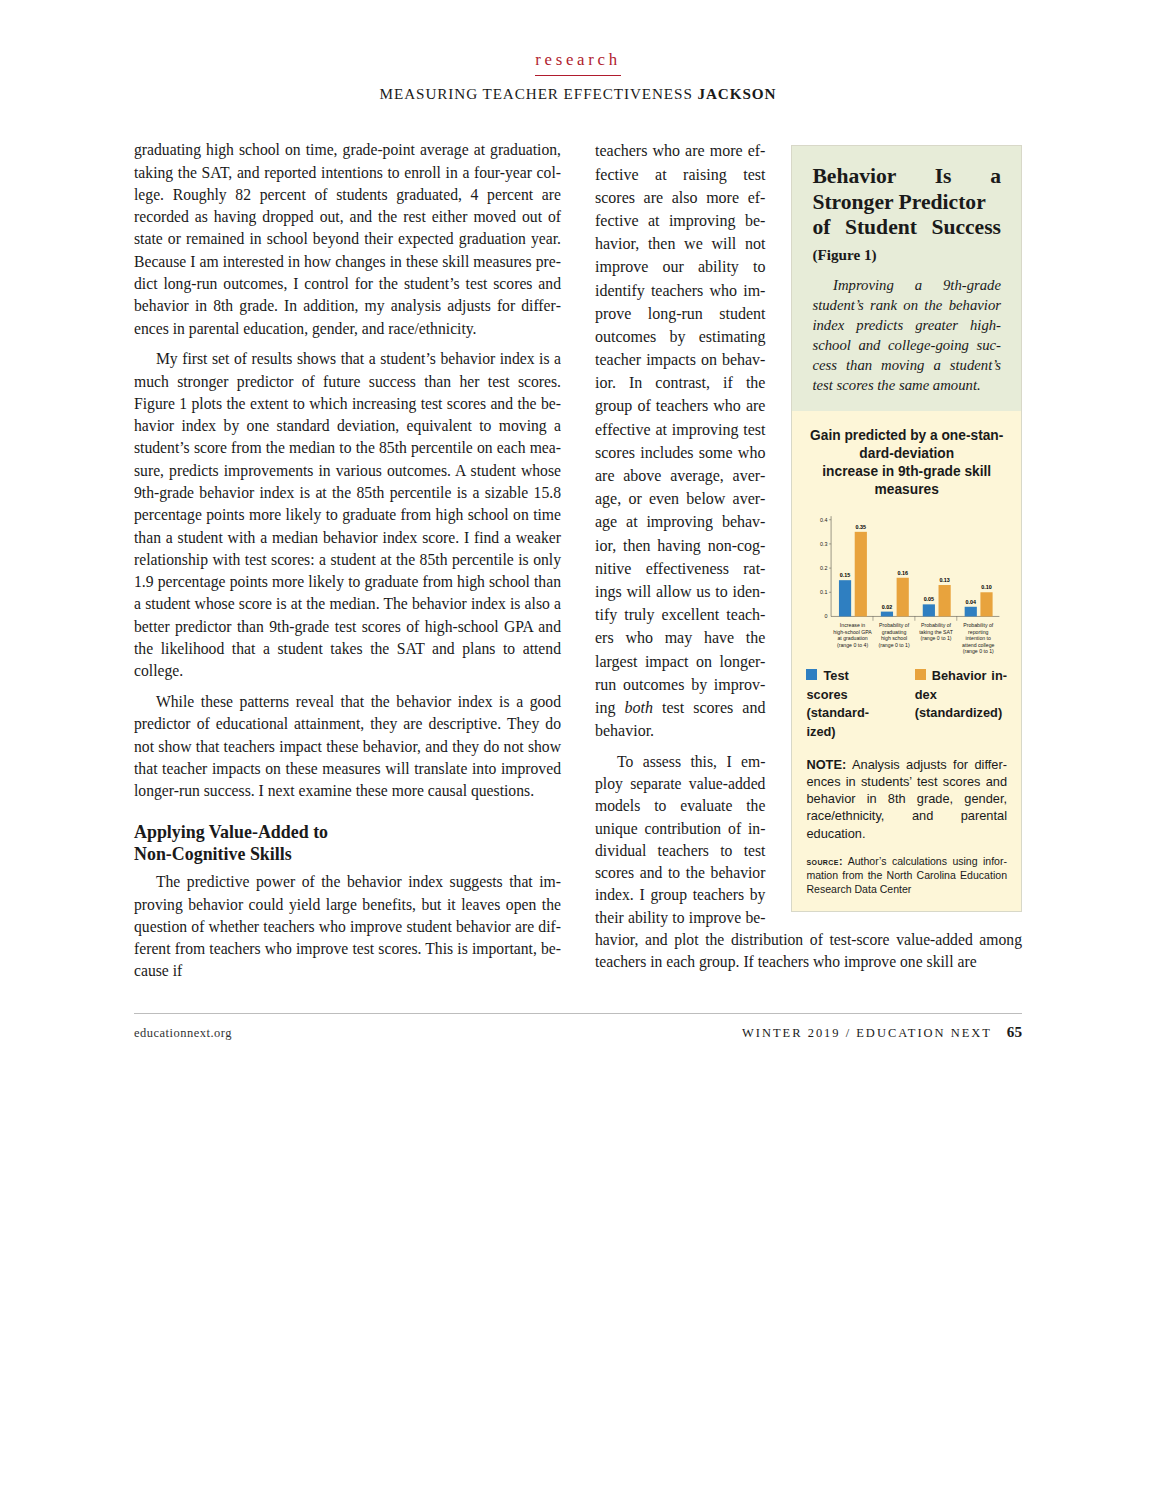research
Measuring Teacher Effectiveness Jackson
graduating high school on time, grade-point average at graduation, taking the SAT, and reported intentions to enroll in a four-year college. Roughly 82 percent of students graduated, 4 percent are recorded as having dropped out, and the rest either moved out of state or remained in school beyond their expected graduation year. Because I am interested in how changes in these skill measures predict long-run outcomes, I control for the student’s test scores and behavior in 8th grade. In addition, my analysis adjusts for differences in parental education, gender, and race/ethnicity.
My first set of results shows that a student’s behavior index is a much stronger predictor of future success than her test scores. Figure 1 plots the extent to which increasing test scores and the behavior index by one standard deviation, equivalent to moving a student’s score from the median to the 85th percentile on each measure, predicts improvements in various outcomes. A student whose 9th-grade behavior index is at the 85th percentile is a sizable 15.8 percentage points more likely to graduate from high school on time than a student with a median behavior index score. I find a weaker relationship with test scores: a student at the 85th percentile is only 1.9 percentage points more likely to graduate from high school than a student whose score is at the median. The behavior index is also a better predictor than 9th-grade test scores of high-school GPA and the likelihood that a student takes the SAT and plans to attend college.
While these patterns reveal that the behavior index is a good predictor of educational attainment, they are descriptive. They do not show that teachers impact these behavior, and they do not show that teacher impacts on these measures will translate into improved longer-run success. I next examine these more causal questions.
Applying Value-Added to
Non-Cognitive Skills
The predictive power of the behavior index suggests that improving behavior could yield large benefits, but it leaves open the question of whether teachers who improve student behavior are different from teachers who improve test scores. This is important, because if
Behavior Is a Stronger Predictor
of Student Success (Figure 1)
Improving a 9th-grade student’s rank on the behavior index predicts greater high-school and college-going success than moving a student’s test scores the same amount.
Gain predicted by a one-standard-deviation
increase in 9th-grade skill measures
0.4 0.3 0.2 0.1 0 0.15 0.35 0.02 0.16 0.05 0.13 0.04 0.10 Increase in high-school GPA at graduation (range 0 to 4) Probability of graduating high school (range 0 to 1) Probability of taking the SAT (range 0 to 1) Probability of reporting intention to attend college (range 0 to 1)
Test scores (standardized)
Behavior index (standardized)
NOTE: Analysis adjusts for differences in students’ test scores and behavior in 8th grade, gender, race/ethnicity, and parental education.
Source: Author’s calculations using information from the North Carolina Education Research Data Center
teachers who are more effective at raising test scores are also more effective at improving behavior, then we will not improve our ability to identify teachers who improve long-run student outcomes by estimating teacher impacts on behavior. In contrast, if the group of teachers who are effective at improving test scores includes some who are above average, average, or even below average at improving behavior, then having non-cognitive effectiveness ratings will allow us to identify truly excellent teachers who may have the largest impact on longer-run outcomes by improving both test scores and behavior.
To assess this, I employ separate value-added models to evaluate the unique contribution of individual teachers to test scores and to the behavior index. I group teachers by their ability to improve behavior, and plot the distribution of test-score value-added among teachers in each group. If teachers who improve one skill are
educationnext.org
Winter 2019 / Education Next 65